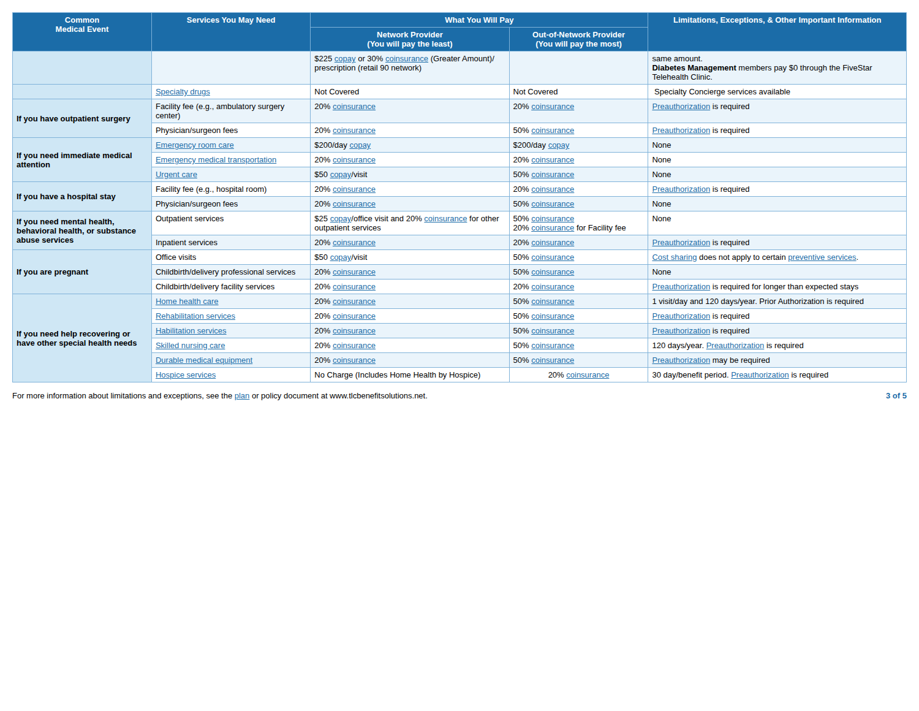| Common Medical Event | Services You May Need | What You Will Pay | Limitations, Exceptions, & Other Important Information |
| --- | --- | --- | --- |
| Network Provider (You will pay the least) | Out-of-Network Provider (You will pay the most) |
| | | $225 copay or 30% coinsurance (Greater Amount)/ prescription (retail 90 network) | | same amount. Diabetes Management members pay $0 through the FiveStar Telehealth Clinic. |
| | Specialty drugs | Not Covered | Not Covered | Specialty Concierge services available |
| If you have outpatient surgery | Facility fee (e.g., ambulatory surgery center) | 20% coinsurance | 20% coinsurance | Preauthorization is required |
| Physician/surgeon fees | 20% coinsurance | 50% coinsurance | Preauthorization is required |
| If you need immediate medical attention | Emergency room care | $200/day copay | $200/day copay | None |
| Emergency medical transportation | 20% coinsurance | 20% coinsurance | None |
| Urgent care | $50 copay /visit | 50% coinsurance | None |
| If you have a hospital stay | Facility fee (e.g., hospital room) | 20% coinsurance | 20% coinsurance | Preauthorization is required |
| Physician/surgeon fees | 20% coinsurance | 50% coinsurance | None |
| If you need mental health, behavioral health, or substance abuse services | Outpatient services | $25 copay /office visit and 20% coinsurance for other outpatient services | 50% coinsurance 20% coinsurance for Facility fee | None |
| Inpatient services | 20% coinsurance | 20% coinsurance | Preauthorization is required |
| If you are pregnant | Office visits | $50 copay /visit | 50% coinsurance | Cost sharing does not apply to certain preventive services . |
| Childbirth/delivery professional services | 20% coinsurance | 50% coinsurance | None |
| Childbirth/delivery facility services | 20% coinsurance | 20% coinsurance | Preauthorization is required for longer than expected stays |
| If you need help recovering or have other special health needs | Home health care | 20% coinsurance | 50% coinsurance | 1 visit/day and 120 days/year. Prior Authorization is required |
| Rehabilitation services | 20% coinsurance | 50% coinsurance | Preauthorization is required |
| Habilitation services | 20% coinsurance | 50% coinsurance | Preauthorization is required |
| Skilled nursing care | 20% coinsurance | 50% coinsurance | 120 days/year. Preauthorization is required |
| Durable medical equipment | 20% coinsurance | 50% coinsurance | Preauthorization may be required |
| Hospice services | No Charge (Includes Home Health by Hospice) | 20% coinsurance | 30 day/benefit period. Preauthorization is required |
For more information about limitations and exceptions, see the plan or policy document at www.tlcbenefitsolutions.net. 3 of 5